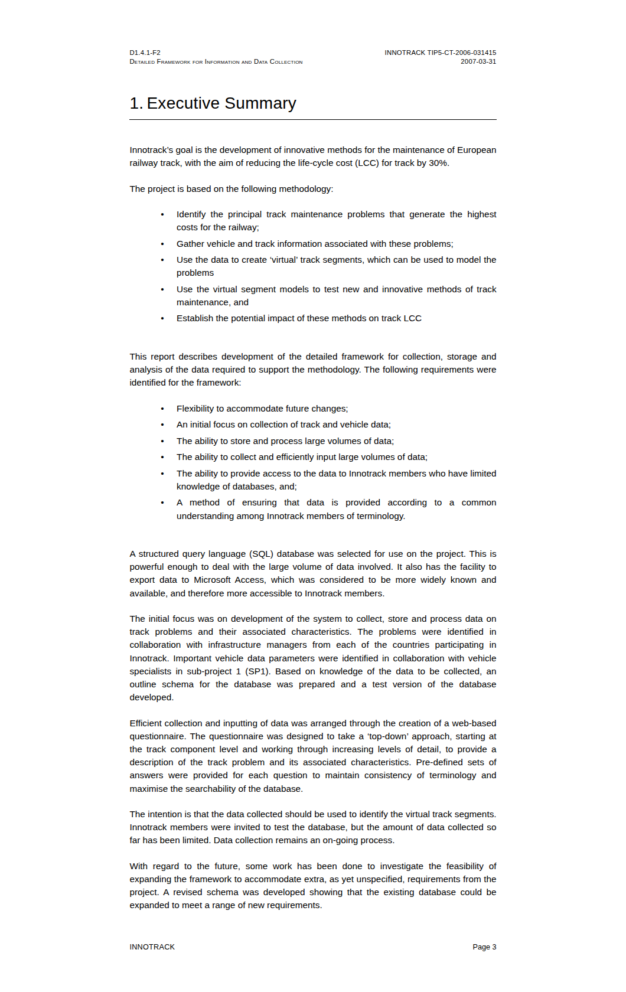D1.4.1-F2
Detailed Framework for Information and Data Collection
INNOTRACK TIP5-CT-2006-031415
2007-03-31
1. Executive Summary
Innotrack’s goal is the development of innovative methods for the maintenance of European railway track, with the aim of reducing the life-cycle cost (LCC) for track by 30%.
The project is based on the following methodology:
Identify the principal track maintenance problems that generate the highest costs for the railway;
Gather vehicle and track information associated with these problems;
Use the data to create ‘virtual’ track segments, which can be used to model the problems
Use the virtual segment models to test new and innovative methods of track maintenance, and
Establish the potential impact of these methods on track LCC
This report describes development of the detailed framework for collection, storage and analysis of the data required to support the methodology. The following requirements were identified for the framework:
Flexibility to accommodate future changes;
An initial focus on collection of track and vehicle data;
The ability to store and process large volumes of data;
The ability to collect and efficiently input large volumes of data;
The ability to provide access to the data to Innotrack members who have limited knowledge of databases, and;
A method of ensuring that data is provided according to a common understanding among Innotrack members of terminology.
A structured query language (SQL) database was selected for use on the project. This is powerful enough to deal with the large volume of data involved. It also has the facility to export data to Microsoft Access, which was considered to be more widely known and available, and therefore more accessible to Innotrack members.
The initial focus was on development of the system to collect, store and process data on track problems and their associated characteristics. The problems were identified in collaboration with infrastructure managers from each of the countries participating in Innotrack. Important vehicle data parameters were identified in collaboration with vehicle specialists in sub-project 1 (SP1). Based on knowledge of the data to be collected, an outline schema for the database was prepared and a test version of the database developed.
Efficient collection and inputting of data was arranged through the creation of a web-based questionnaire. The questionnaire was designed to take a ‘top-down’ approach, starting at the track component level and working through increasing levels of detail, to provide a description of the track problem and its associated characteristics. Pre-defined sets of answers were provided for each question to maintain consistency of terminology and maximise the searchability of the database.
The intention is that the data collected should be used to identify the virtual track segments. Innotrack members were invited to test the database, but the amount of data collected so far has been limited. Data collection remains an on-going process.
With regard to the future, some work has been done to investigate the feasibility of expanding the framework to accommodate extra, as yet unspecified, requirements from the project. A revised schema was developed showing that the existing database could be expanded to meet a range of new requirements.
INNOTRACK
Page 3